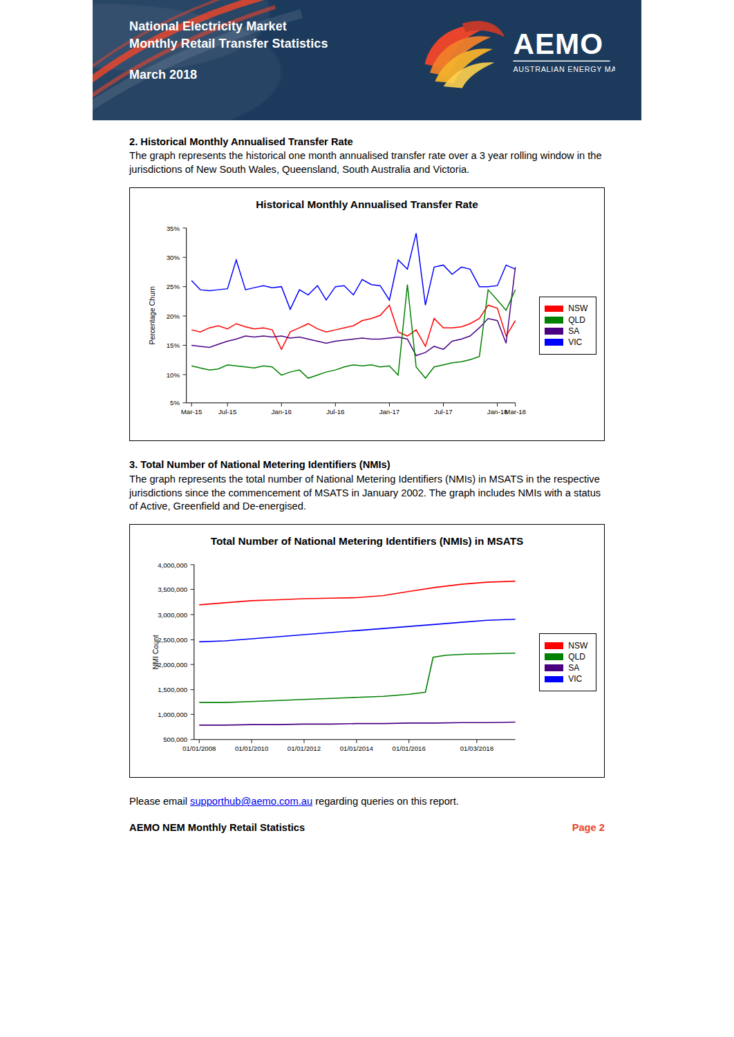National Electricity Market
Monthly Retail Transfer Statistics
March 2018
AEMO AUSTRALIAN ENERGY MARKET OPERATOR
2. Historical Monthly Annualised Transfer Rate
The graph represents the historical one month annualised transfer rate over a 3 year rolling window in the jurisdictions of New South Wales, Queensland, South Australia and Victoria.
Historical Monthly Annualised Transfer Rate
35% 30% 25% 20% 15% 10% 5% Percentage Churn Mar-15 Jul-15 Jan-16 Jul-16 Jan-17 Jul-17 Jan-18 Mar-18
NSW
QLD
SA
VIC
3. Total Number of National Metering Identifiers (NMIs)
The graph represents the total number of National Metering Identifiers (NMIs) in MSATS in the respective jurisdictions since the commencement of MSATS in January 2002. The graph includes NMIs with a status of Active, Greenfield and De-energised.
Total Number of National Metering Identifiers (NMIs) in MSATS
4,000,000 3,500,000 3,000,000 2,500,000 2,000,000 1,500,000 1,000,000 500,000 NMI Count 01/01/2008 01/01/2010 01/01/2012 01/01/2014 01/01/2016 01/03/2018
NSW
QLD
SA
VIC
Please email supporthub@aemo.com.au regarding queries on this report.
AEMO NEM Monthly Retail Statistics
Page 2